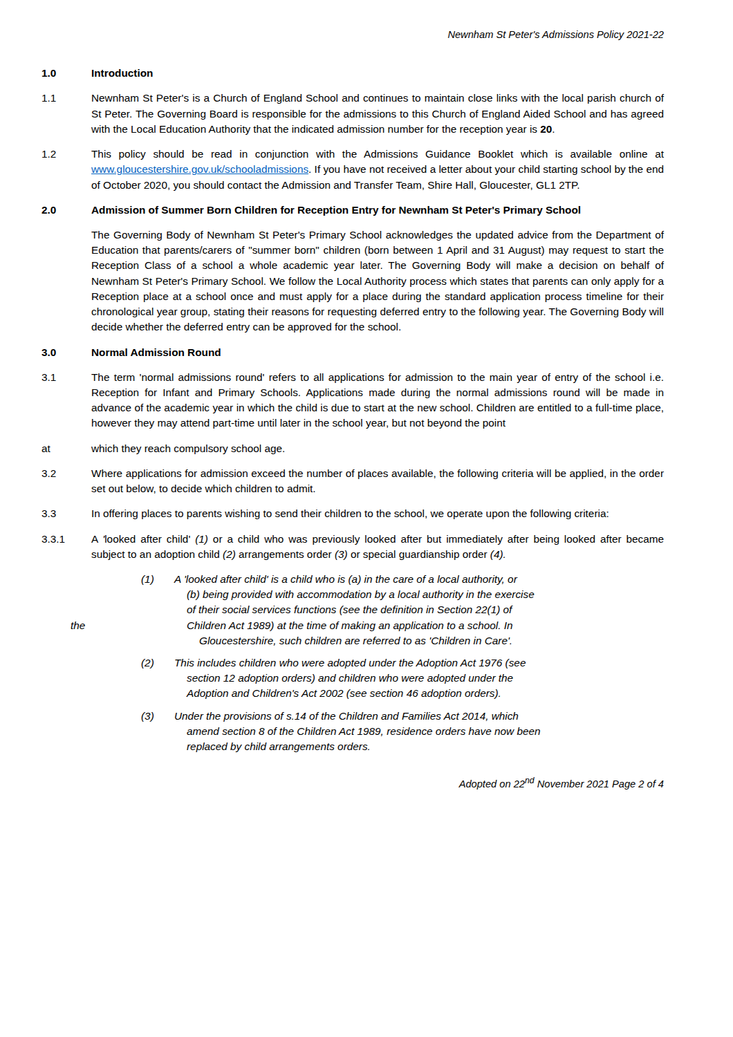Newnham St Peter's Admissions Policy 2021-22
1.0
Introduction
1.1
Newnham St Peter's is a Church of England School and continues to maintain close links with the local parish church of St Peter. The Governing Board is responsible for the admissions to this Church of England Aided School and has agreed with the Local Education Authority that the indicated admission number for the reception year is 20.
1.2
This policy should be read in conjunction with the Admissions Guidance Booklet which is available online at www.gloucestershire.gov.uk/schooladmissions. If you have not received a letter about your child starting school by the end of October 2020, you should contact the Admission and Transfer Team, Shire Hall, Gloucester, GL1 2TP.
2.0
Admission of Summer Born Children for Reception Entry for Newnham St Peter's Primary School
The Governing Body of Newnham St Peter's Primary School acknowledges the updated advice from the Department of Education that parents/carers of "summer born" children (born between 1 April and 31 August) may request to start the Reception Class of a school a whole academic year later. The Governing Body will make a decision on behalf of Newnham St Peter's Primary School. We follow the Local Authority process which states that parents can only apply for a Reception place at a school once and must apply for a place during the standard application process timeline for their chronological year group, stating their reasons for requesting deferred entry to the following year. The Governing Body will decide whether the deferred entry can be approved for the school.
3.0
Normal Admission Round
3.1
The term 'normal admissions round' refers to all applications for admission to the main year of entry of the school i.e. Reception for Infant and Primary Schools. Applications made during the normal admissions round will be made in advance of the academic year in which the child is due to start at the new school. Children are entitled to a full-time place, however they may attend part-time until later in the school year, but not beyond the point
at
which they reach compulsory school age.
3.2
Where applications for admission exceed the number of places available, the following criteria will be applied, in the order set out below, to decide which children to admit.
3.3
In offering places to parents wishing to send their children to the school, we operate upon the following criteria:
3.3.1
A 'looked after child' (1) or a child who was previously looked after but immediately after being looked after became subject to an adoption child (2) arrangements order (3) or special guardianship order (4).
(1)
A 'looked after child' is a child who is (a) in the care of a local authority, or (b) being provided with accommodation by a local authority in the exercise of their social services functions (see the definition in Section 22(1) of the Children Act 1989) at the time of making an application to a school. In Gloucestershire, such children are referred to as 'Children in Care'.
(2)
This includes children who were adopted under the Adoption Act 1976 (see section 12 adoption orders) and children who were adopted under the Adoption and Children's Act 2002 (see section 46 adoption orders).
(3)
Under the provisions of s.14 of the Children and Families Act 2014, which amend section 8 of the Children Act 1989, residence orders have now been replaced by child arrangements orders.
Adopted on 22nd November 2021 Page 2 of 4